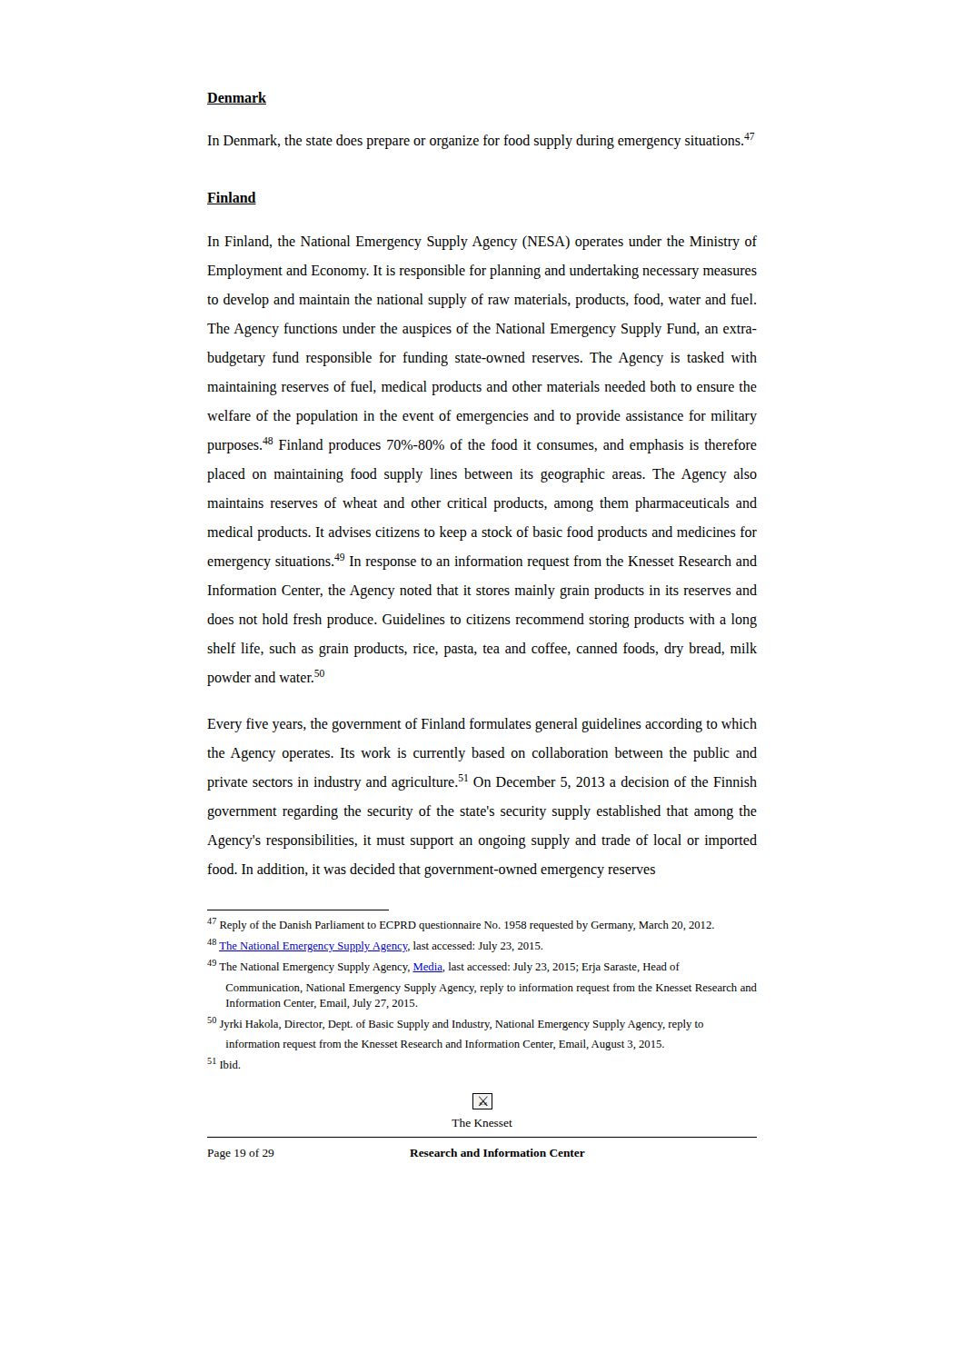Denmark
In Denmark, the state does prepare or organize for food supply during emergency situations.47
Finland
In Finland, the National Emergency Supply Agency (NESA) operates under the Ministry of Employment and Economy. It is responsible for planning and undertaking necessary measures to develop and maintain the national supply of raw materials, products, food, water and fuel. The Agency functions under the auspices of the National Emergency Supply Fund, an extra-budgetary fund responsible for funding state-owned reserves. The Agency is tasked with maintaining reserves of fuel, medical products and other materials needed both to ensure the welfare of the population in the event of emergencies and to provide assistance for military purposes.48 Finland produces 70%-80% of the food it consumes, and emphasis is therefore placed on maintaining food supply lines between its geographic areas. The Agency also maintains reserves of wheat and other critical products, among them pharmaceuticals and medical products. It advises citizens to keep a stock of basic food products and medicines for emergency situations.49 In response to an information request from the Knesset Research and Information Center, the Agency noted that it stores mainly grain products in its reserves and does not hold fresh produce. Guidelines to citizens recommend storing products with a long shelf life, such as grain products, rice, pasta, tea and coffee, canned foods, dry bread, milk powder and water.50
Every five years, the government of Finland formulates general guidelines according to which the Agency operates. Its work is currently based on collaboration between the public and private sectors in industry and agriculture.51 On December 5, 2013 a decision of the Finnish government regarding the security of the state's security supply established that among the Agency's responsibilities, it must support an ongoing supply and trade of local or imported food. In addition, it was decided that government-owned emergency reserves
47 Reply of the Danish Parliament to ECPRD questionnaire No. 1958 requested by Germany, March 20, 2012.
48 The National Emergency Supply Agency, last accessed: July 23, 2015.
49 The National Emergency Supply Agency, Media, last accessed: July 23, 2015; Erja Saraste, Head of
Communication, National Emergency Supply Agency, reply to information request from the Knesset Research and Information Center, Email, July 27, 2015.
50 Jyrki Hakola, Director, Dept. of Basic Supply and Industry, National Emergency Supply Agency, reply to
information request from the Knesset Research and Information Center, Email, August 3, 2015.
51 Ibid.
⚔
The Knesset
Page 19 of 29
Research and Information Center